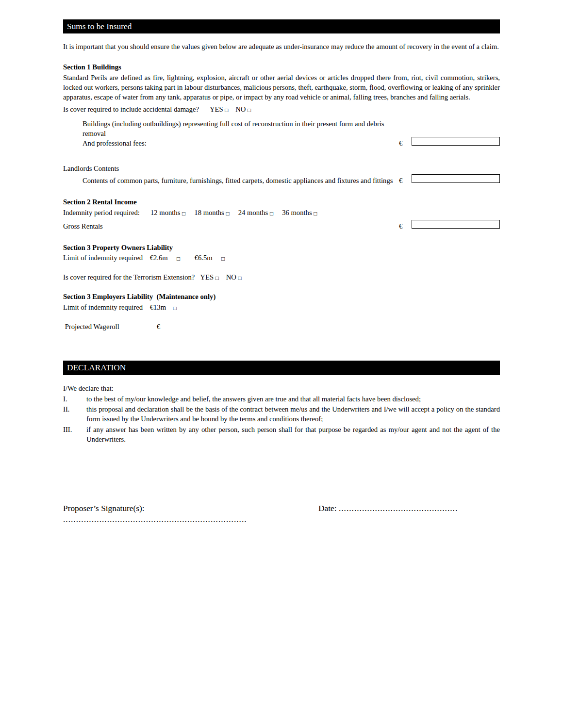Sums to be Insured
It is important that you should ensure the values given below are adequate as under-insurance may reduce the amount of recovery in the event of a claim.
Section 1 Buildings
Standard Perils are defined as fire, lightning, explosion, aircraft or other aerial devices or articles dropped there from, riot, civil commotion, strikers, locked out workers, persons taking part in labour disturbances, malicious persons, theft, earthquake, storm, flood, overflowing or leaking of any sprinkler apparatus, escape of water from any tank, apparatus or pipe, or impact by any road vehicle or animal, falling trees, branches and falling aerials.
Is cover required to include accidental damage? YES □ NO □
Buildings (including outbuildings) representing full cost of reconstruction in their present form and debris removal
And professional fees:
€
Landlords Contents
Contents of common parts, furniture, furnishings, fitted carpets, domestic appliances and fixtures and fittings
€
Section 2 Rental Income
Indemnity period required: 12 months □18 months □24 months □36 months □
Gross Rentals
€
Section 3 Property Owners Liability
Limit of indemnity required €2.6m □ €6.5m □
Is cover required for the Terrorism Extension? YES □ NO □
Section 3 Employers Liability (Maintenance only)
Limit of indemnity required €13m □
Projected Wageroll €
DECLARATION
I/We declare that:
I. to the best of my/our knowledge and belief, the answers given are true and that all material facts have been disclosed;
II. this proposal and declaration shall be the basis of the contract between me/us and the Underwriters and I/we will accept a policy on the standard form issued by the Underwriters and be bound by the terms and conditions thereof;
III. if any answer has been written by any other person, such person shall for that purpose be regarded as my/our agent and not the agent of the Underwriters.
Proposer’s Signature(s): .......................................................................
Date: ..............................................